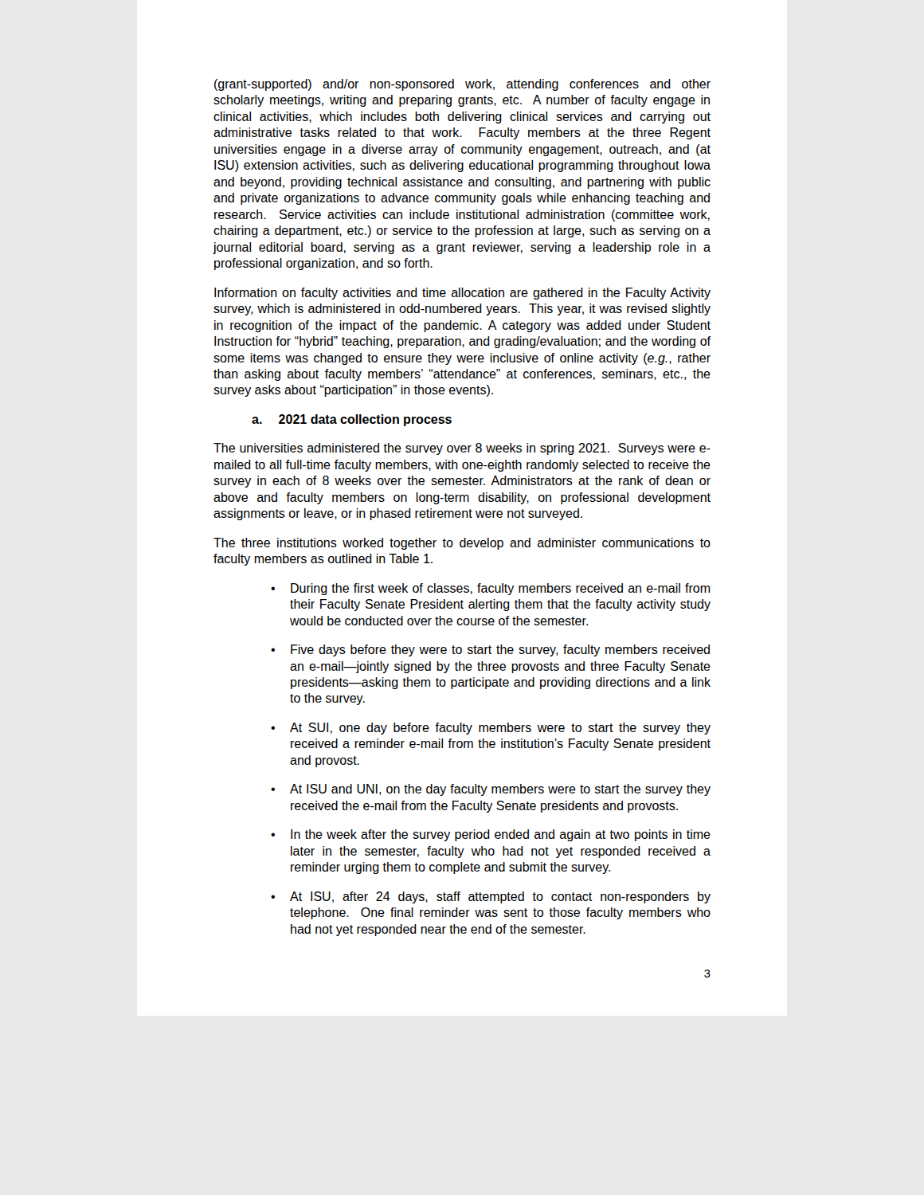(grant-supported) and/or non-sponsored work, attending conferences and other scholarly meetings, writing and preparing grants, etc. A number of faculty engage in clinical activities, which includes both delivering clinical services and carrying out administrative tasks related to that work. Faculty members at the three Regent universities engage in a diverse array of community engagement, outreach, and (at ISU) extension activities, such as delivering educational programming throughout Iowa and beyond, providing technical assistance and consulting, and partnering with public and private organizations to advance community goals while enhancing teaching and research. Service activities can include institutional administration (committee work, chairing a department, etc.) or service to the profession at large, such as serving on a journal editorial board, serving as a grant reviewer, serving a leadership role in a professional organization, and so forth.
Information on faculty activities and time allocation are gathered in the Faculty Activity survey, which is administered in odd-numbered years. This year, it was revised slightly in recognition of the impact of the pandemic. A category was added under Student Instruction for “hybrid” teaching, preparation, and grading/evaluation; and the wording of some items was changed to ensure they were inclusive of online activity (e.g., rather than asking about faculty members’ “attendance” at conferences, seminars, etc., the survey asks about “participation” in those events).
a. 2021 data collection process
The universities administered the survey over 8 weeks in spring 2021. Surveys were e-mailed to all full-time faculty members, with one-eighth randomly selected to receive the survey in each of 8 weeks over the semester. Administrators at the rank of dean or above and faculty members on long-term disability, on professional development assignments or leave, or in phased retirement were not surveyed.
The three institutions worked together to develop and administer communications to faculty members as outlined in Table 1.
During the first week of classes, faculty members received an e-mail from their Faculty Senate President alerting them that the faculty activity study would be conducted over the course of the semester.
Five days before they were to start the survey, faculty members received an e-mail—jointly signed by the three provosts and three Faculty Senate presidents—asking them to participate and providing directions and a link to the survey.
At SUI, one day before faculty members were to start the survey they received a reminder e-mail from the institution’s Faculty Senate president and provost.
At ISU and UNI, on the day faculty members were to start the survey they received the e-mail from the Faculty Senate presidents and provosts.
In the week after the survey period ended and again at two points in time later in the semester, faculty who had not yet responded received a reminder urging them to complete and submit the survey.
At ISU, after 24 days, staff attempted to contact non-responders by telephone. One final reminder was sent to those faculty members who had not yet responded near the end of the semester.
3